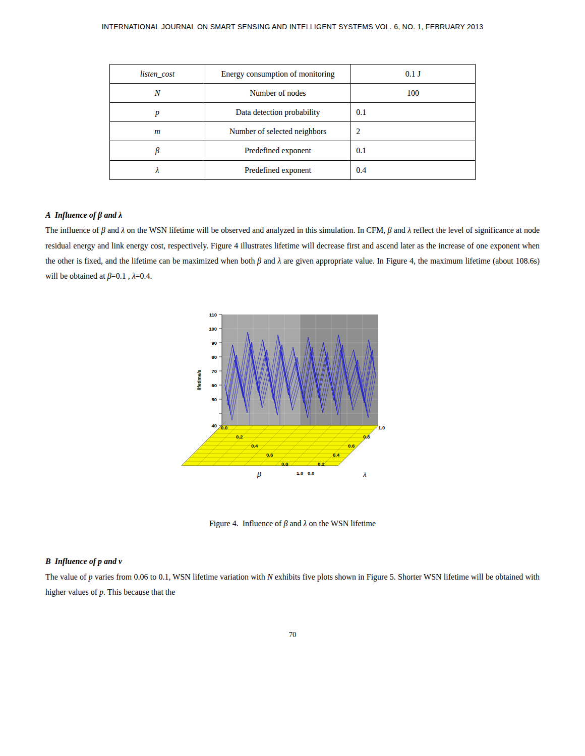INTERNATIONAL JOURNAL ON SMART SENSING AND INTELLIGENT SYSTEMS VOL. 6, NO. 1, FEBRUARY 2013
| listen_cost | Energy consumption of monitoring | 0.1 J |
| N | Number of nodes | 100 |
| p | Data detection probability | 0.1 |
| m | Number of selected neighbors | 2 |
| β | Predefined exponent | 0.1 |
| λ | Predefined exponent | 0.4 |
A Influence of β and λ
The influence of β and λ on the WSN lifetime will be observed and analyzed in this simulation. In CFM, β and λ reflect the level of significance at node residual energy and link energy cost, respectively. Figure 4 illustrates lifetime will decrease first and ascend later as the increase of one exponent when the other is fixed, and the lifetime can be maximized when both β and λ are given appropriate value. In Figure 4, the maximum lifetime (about 108.6s) will be obtained at β=0.1 , λ=0.4.
110 100 90 80 70 60 50 40 lifetime/s 0.0 0.2 0.4 0.6 0.8 1.0 β 1.0 0.8 0.6 0.4 0.2 0.0 λ
Figure 4. Influence of β and λ on the WSN lifetime
B Influence of p and v
The value of p varies from 0.06 to 0.1, WSN lifetime variation with N exhibits five plots shown in Figure 5. Shorter WSN lifetime will be obtained with higher values of p. This because that the
70